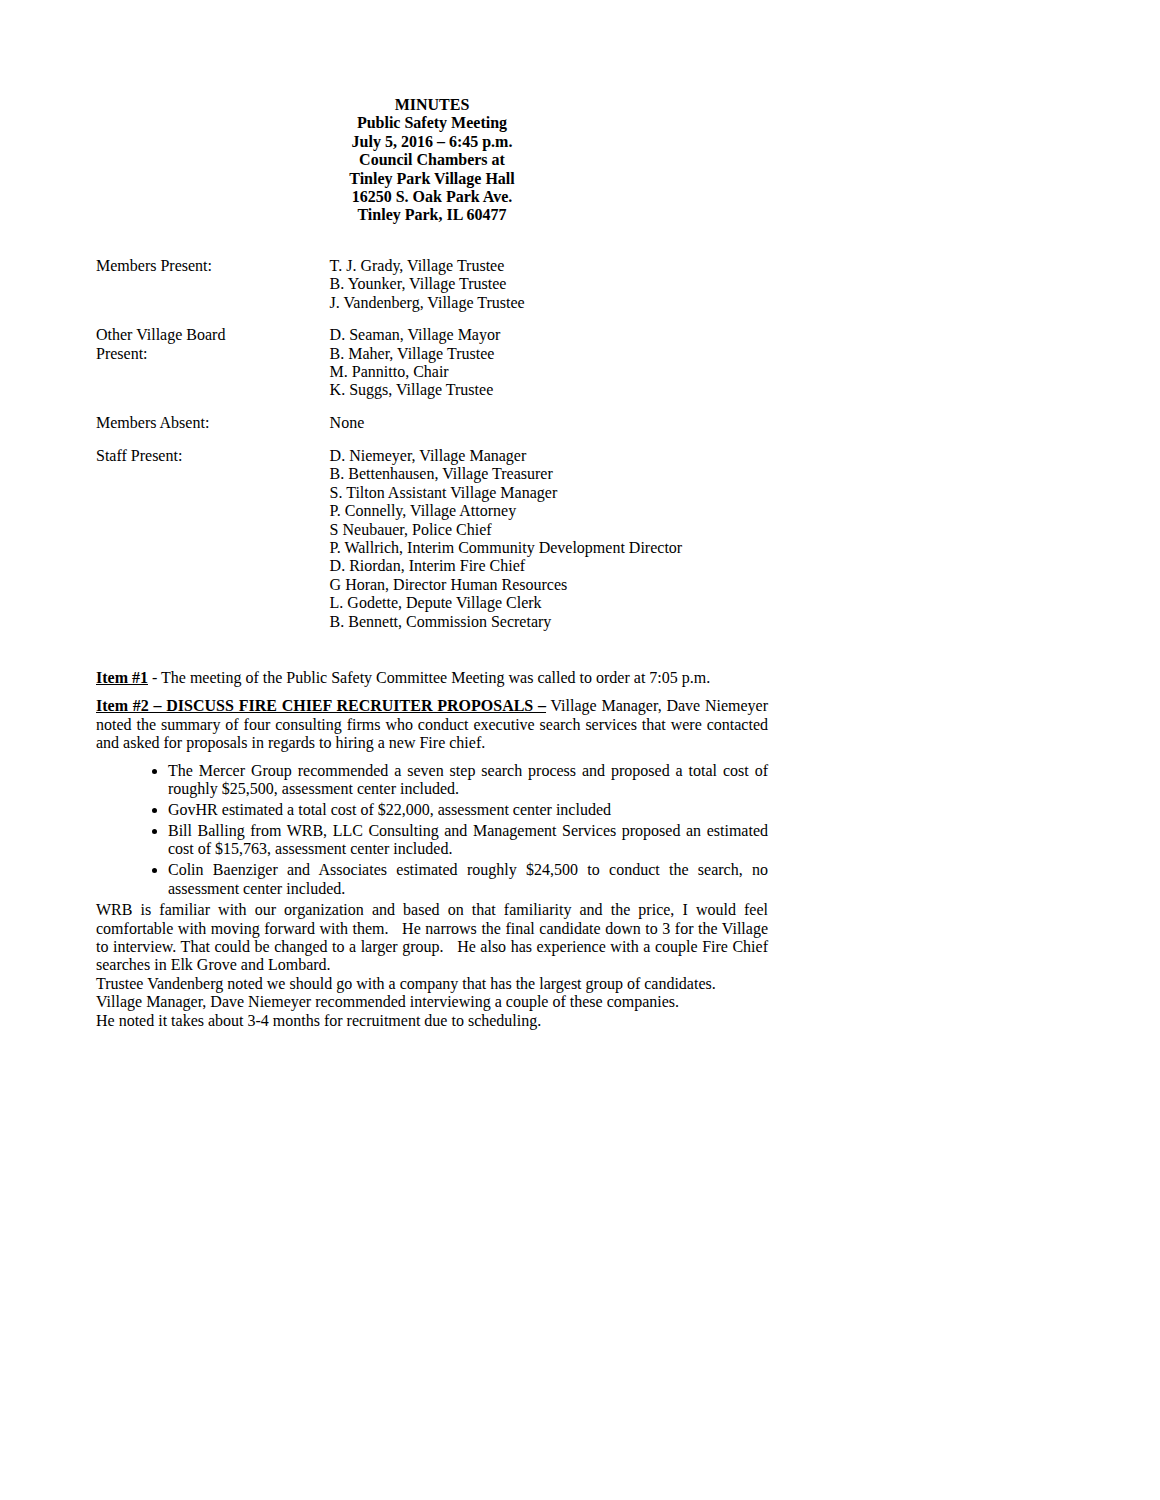MINUTES
Public Safety Meeting
July 5, 2016 – 6:45 p.m.
Council Chambers at
Tinley Park Village Hall
16250 S. Oak Park Ave.
Tinley Park, IL 60477
| Members Present: | T. J. Grady, Village Trustee B. Younker, Village Trustee J. Vandenberg, Village Trustee |
| Other Village Board Present: | D. Seaman, Village Mayor B. Maher, Village Trustee M. Pannitto, Chair K. Suggs, Village Trustee |
| Members Absent: | None |
| Staff Present: | D. Niemeyer, Village Manager B. Bettenhausen, Village Treasurer S. Tilton Assistant Village Manager P. Connelly, Village Attorney S Neubauer, Police Chief P. Wallrich, Interim Community Development Director D. Riordan, Interim Fire Chief G Horan, Director Human Resources L. Godette, Depute Village Clerk B. Bennett, Commission Secretary |
Item #1 - The meeting of the Public Safety Committee Meeting was called to order at 7:05 p.m.
Item #2 – DISCUSS FIRE CHIEF RECRUITER PROPOSALS – Village Manager, Dave Niemeyer noted the summary of four consulting firms who conduct executive search services that were contacted and asked for proposals in regards to hiring a new Fire chief.
The Mercer Group recommended a seven step search process and proposed a total cost of roughly $25,500, assessment center included.
GovHR estimated a total cost of $22,000, assessment center included
Bill Balling from WRB, LLC Consulting and Management Services proposed an estimated cost of $15,763, assessment center included.
Colin Baenziger and Associates estimated roughly $24,500 to conduct the search, no assessment center included.
WRB is familiar with our organization and based on that familiarity and the price, I would feel comfortable with moving forward with them. He narrows the final candidate down to 3 for the Village to interview. That could be changed to a larger group. He also has experience with a couple Fire Chief searches in Elk Grove and Lombard.
Trustee Vandenberg noted we should go with a company that has the largest group of candidates.
Village Manager, Dave Niemeyer recommended interviewing a couple of these companies.
He noted it takes about 3-4 months for recruitment due to scheduling.